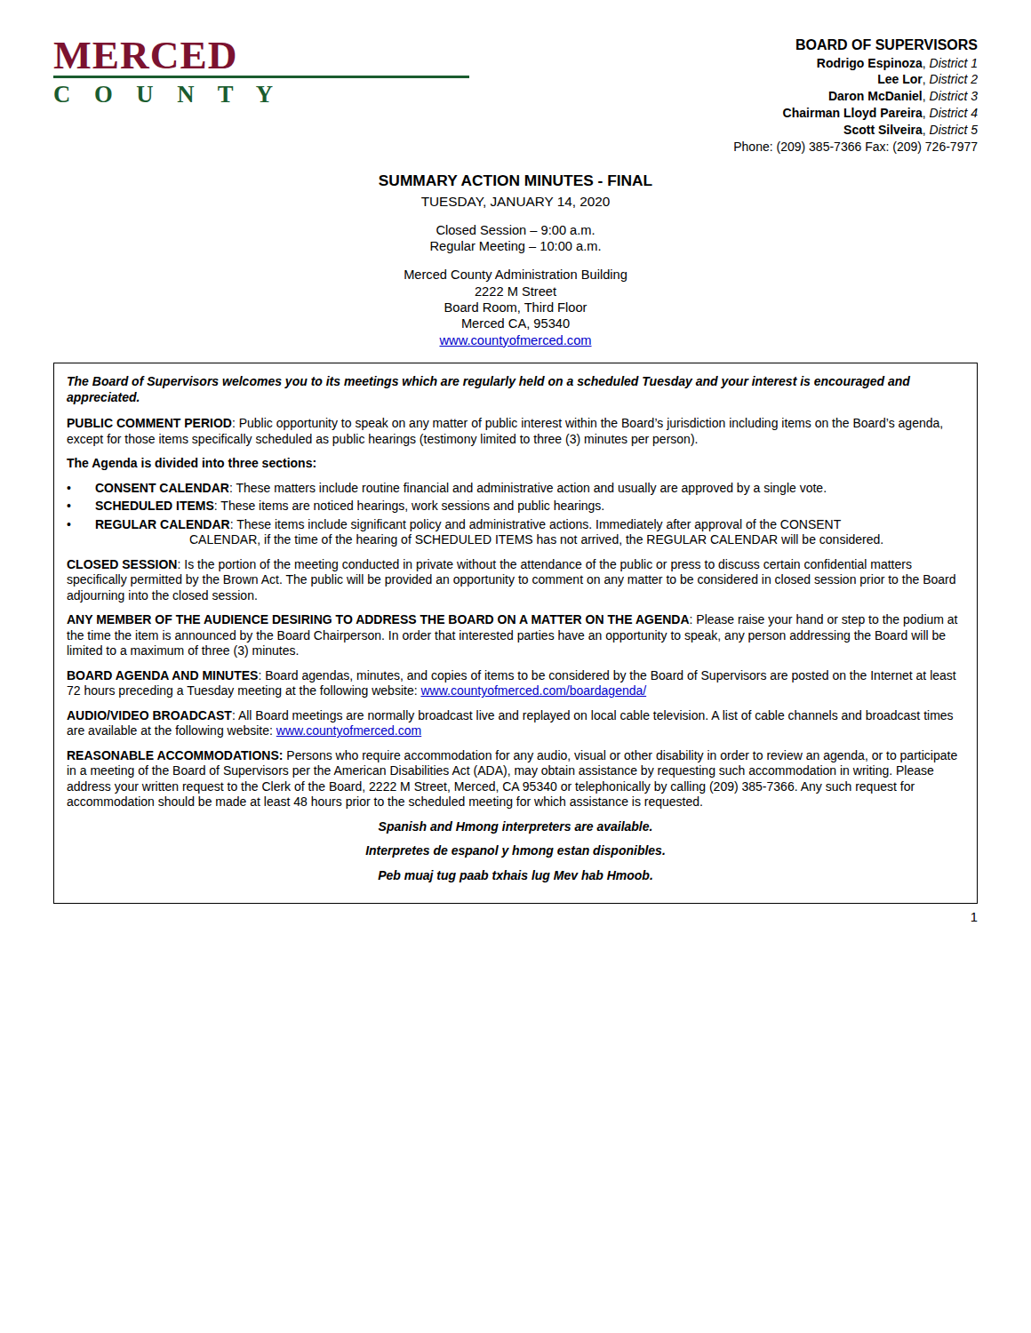MERCED
C O U N T Y
BOARD OF SUPERVISORS
Rodrigo Espinoza, District 1
Lee Lor, District 2
Daron McDaniel, District 3
Chairman Lloyd Pareira, District 4
Scott Silveira, District 5
Phone: (209) 385-7366 Fax: (209) 726-7977
SUMMARY ACTION MINUTES - FINAL
TUESDAY, JANUARY 14, 2020
Closed Session – 9:00 a.m.
Regular Meeting – 10:00 a.m.
Merced County Administration Building
2222 M Street
Board Room, Third Floor
Merced CA, 95340
www.countyofmerced.com
The Board of Supervisors welcomes you to its meetings which are regularly held on a scheduled Tuesday and your interest is encouraged and appreciated.
PUBLIC COMMENT PERIOD: Public opportunity to speak on any matter of public interest within the Board’s jurisdiction including items on the Board’s agenda, except for those items specifically scheduled as public hearings (testimony limited to three (3) minutes per person).
The Agenda is divided into three sections:
•CONSENT CALENDAR: These matters include routine financial and administrative action and usually are approved by a single vote.
•SCHEDULED ITEMS: These items are noticed hearings, work sessions and public hearings.
•REGULAR CALENDAR: These items include significant policy and administrative actions. Immediately after approval of the CONSENT CALENDAR, if the time of the hearing of SCHEDULED ITEMS has not arrived, the REGULAR CALENDAR will be considered.
CLOSED SESSION: Is the portion of the meeting conducted in private without the attendance of the public or press to discuss certain confidential matters specifically permitted by the Brown Act. The public will be provided an opportunity to comment on any matter to be considered in closed session prior to the Board adjourning into the closed session.
ANY MEMBER OF THE AUDIENCE DESIRING TO ADDRESS THE BOARD ON A MATTER ON THE AGENDA: Please raise your hand or step to the podium at the time the item is announced by the Board Chairperson. In order that interested parties have an opportunity to speak, any person addressing the Board will be limited to a maximum of three (3) minutes.
BOARD AGENDA AND MINUTES: Board agendas, minutes, and copies of items to be considered by the Board of Supervisors are posted on the Internet at least 72 hours preceding a Tuesday meeting at the following website: www.countyofmerced.com/boardagenda/
AUDIO/VIDEO BROADCAST: All Board meetings are normally broadcast live and replayed on local cable television. A list of cable channels and broadcast times are available at the following website: www.countyofmerced.com
REASONABLE ACCOMMODATIONS: Persons who require accommodation for any audio, visual or other disability in order to review an agenda, or to participate in a meeting of the Board of Supervisors per the American Disabilities Act (ADA), may obtain assistance by requesting such accommodation in writing. Please address your written request to the Clerk of the Board, 2222 M Street, Merced, CA 95340 or telephonically by calling (209) 385-7366. Any such request for accommodation should be made at least 48 hours prior to the scheduled meeting for which assistance is requested.
Spanish and Hmong interpreters are available.
Interpretes de espanol y hmong estan disponibles.
Peb muaj tug paab txhais lug Mev hab Hmoob.
1